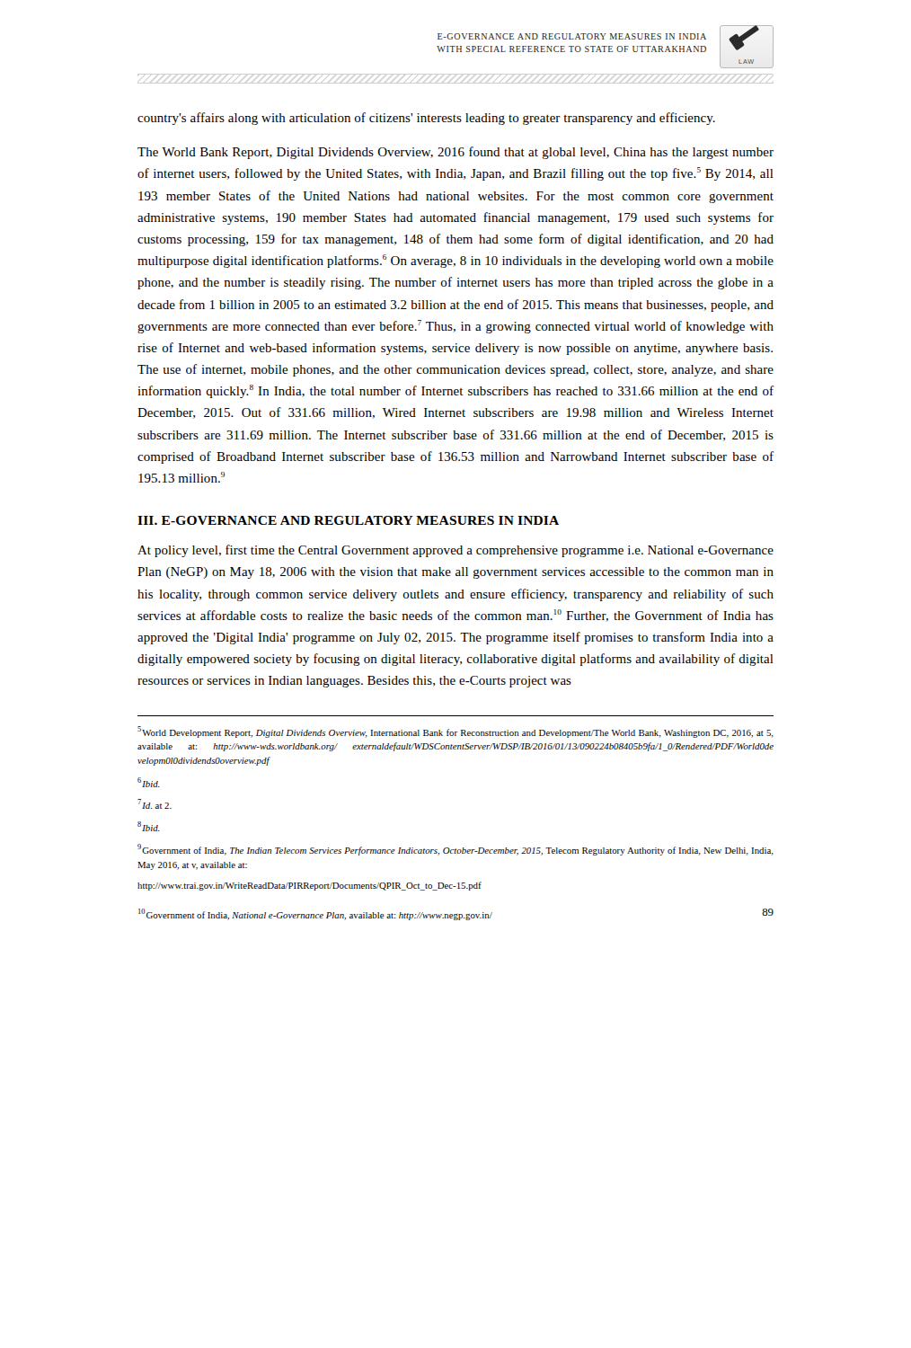E-GOVERNANCE AND REGULATORY MEASURES IN INDIA
WITH SPECIAL REFERENCE TO STATE OF UTTARAKHAND
country's affairs along with articulation of citizens' interests leading to greater transparency and efficiency.
The World Bank Report, Digital Dividends Overview, 2016 found that at global level, China has the largest number of internet users, followed by the United States, with India, Japan, and Brazil filling out the top five.5 By 2014, all 193 member States of the United Nations had national websites. For the most common core government administrative systems, 190 member States had automated financial management, 179 used such systems for customs processing, 159 for tax management, 148 of them had some form of digital identification, and 20 had multipurpose digital identification platforms.6 On average, 8 in 10 individuals in the developing world own a mobile phone, and the number is steadily rising. The number of internet users has more than tripled across the globe in a decade from 1 billion in 2005 to an estimated 3.2 billion at the end of 2015. This means that businesses, people, and governments are more connected than ever before.7 Thus, in a growing connected virtual world of knowledge with rise of Internet and web-based information systems, service delivery is now possible on anytime, anywhere basis. The use of internet, mobile phones, and the other communication devices spread, collect, store, analyze, and share information quickly.8 In India, the total number of Internet subscribers has reached to 331.66 million at the end of December, 2015. Out of 331.66 million, Wired Internet subscribers are 19.98 million and Wireless Internet subscribers are 311.69 million. The Internet subscriber base of 331.66 million at the end of December, 2015 is comprised of Broadband Internet subscriber base of 136.53 million and Narrowband Internet subscriber base of 195.13 million.9
III. E-GOVERNANCE AND REGULATORY MEASURES IN INDIA
At policy level, first time the Central Government approved a comprehensive programme i.e. National e-Governance Plan (NeGP) on May 18, 2006 with the vision that make all government services accessible to the common man in his locality, through common service delivery outlets and ensure efficiency, transparency and reliability of such services at affordable costs to realize the basic needs of the common man.10 Further, the Government of India has approved the 'Digital India' programme on July 02, 2015. The programme itself promises to transform India into a digitally empowered society by focusing on digital literacy, collaborative digital platforms and availability of digital resources or services in Indian languages. Besides this, the e-Courts project was
5 World Development Report, Digital Dividends Overview, International Bank for Reconstruction and Development/The World Bank, Washington DC, 2016, at 5, available at: http://www-wds.worldbank.org/ externaldefault/WDSContentServer/WDSP/IB/2016/01/13/090224b08405b9fa/1_0/Rendered/PDF/World0de velopm0l0dividends0overview.pdf
6 Ibid.
7 Id. at 2.
8 Ibid.
9 Government of India, The Indian Telecom Services Performance Indicators, October-December, 2015, Telecom Regulatory Authority of India, New Delhi, India, May 2016, at v, available at:
http://www.trai.gov.in/WriteReadData/PIRReport/Documents/QPIR_Oct_to_Dec-15.pdf
10 Government of India, National e-Governance Plan, available at: http://www.negp.gov.in/
89